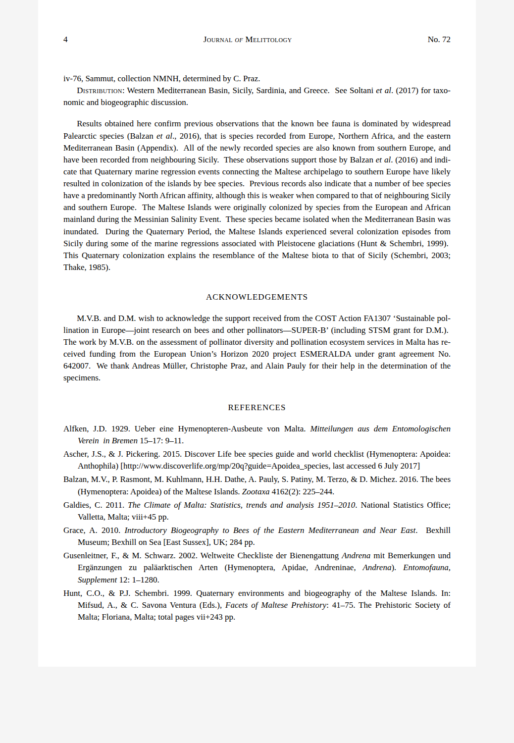4 Journal of Melittology No. 72
iv-76, Sammut, collection NMNH, determined by C. Praz.
Distribution: Western Mediterranean Basin, Sicily, Sardinia, and Greece. See Soltani et al. (2017) for taxonomic and biogeographic discussion.
Results obtained here confirm previous observations that the known bee fauna is dominated by widespread Palearctic species (Balzan et al., 2016), that is species recorded from Europe, Northern Africa, and the eastern Mediterranean Basin (Appendix). All of the newly recorded species are also known from southern Europe, and have been recorded from neighbouring Sicily. These observations support those by Balzan et al. (2016) and indicate that Quaternary marine regression events connecting the Maltese archipelago to southern Europe have likely resulted in colonization of the islands by bee species. Previous records also indicate that a number of bee species have a predominantly North African affinity, although this is weaker when compared to that of neighbouring Sicily and southern Europe. The Maltese Islands were originally colonized by species from the European and African mainland during the Messinian Salinity Event. These species became isolated when the Mediterranean Basin was inundated. During the Quaternary Period, the Maltese Islands experienced several colonization episodes from Sicily during some of the marine regressions associated with Pleistocene glaciations (Hunt & Schembri, 1999). This Quaternary colonization explains the resemblance of the Maltese biota to that of Sicily (Schembri, 2003; Thake, 1985).
ACKNOWLEDGEMENTS
M.V.B. and D.M. wish to acknowledge the support received from the COST Action FA1307 ‘Sustainable pollination in Europe—joint research on bees and other pollinators—SUPER-B’ (including STSM grant for D.M.). The work by M.V.B. on the assessment of pollinator diversity and pollination ecosystem services in Malta has received funding from the European Union’s Horizon 2020 project ESMERALDA under grant agreement No. 642007. We thank Andreas Müller, Christophe Praz, and Alain Pauly for their help in the determination of the specimens.
REFERENCES
Alfken, J.D. 1929. Ueber eine Hymenopteren-Ausbeute von Malta. Mitteilungen aus dem Entomologischen Verein in Bremen 15–17: 9–11.
Ascher, J.S., & J. Pickering. 2015. Discover Life bee species guide and world checklist (Hymenoptera: Apoidea: Anthophila) [http://www.discoverlife.org/mp/20q?guide=Apoidea_species, last accessed 6 July 2017]
Balzan, M.V., P. Rasmont, M. Kuhlmann, H.H. Dathe, A. Pauly, S. Patiny, M. Terzo, & D. Michez. 2016. The bees (Hymenoptera: Apoidea) of the Maltese Islands. Zootaxa 4162(2): 225–244.
Galdies, C. 2011. The Climate of Malta: Statistics, trends and analysis 1951–2010. National Statistics Office; Valletta, Malta; viii+45 pp.
Grace, A. 2010. Introductory Biogeography to Bees of the Eastern Mediterranean and Near East. Bexhill Museum; Bexhill on Sea [East Sussex], UK; 284 pp.
Gusenleitner, F., & M. Schwarz. 2002. Weltweite Checkliste der Bienengattung Andrena mit Bemerkungen und Ergänzungen zu paläarktischen Arten (Hymenoptera, Apidae, Andreninae, Andrena). Entomofauna, Supplement 12: 1–1280.
Hunt, C.O., & P.J. Schembri. 1999. Quaternary environments and biogeography of the Maltese Islands. In: Mifsud, A., & C. Savona Ventura (Eds.), Facets of Maltese Prehistory: 41–75. The Prehistoric Society of Malta; Floriana, Malta; total pages vii+243 pp.